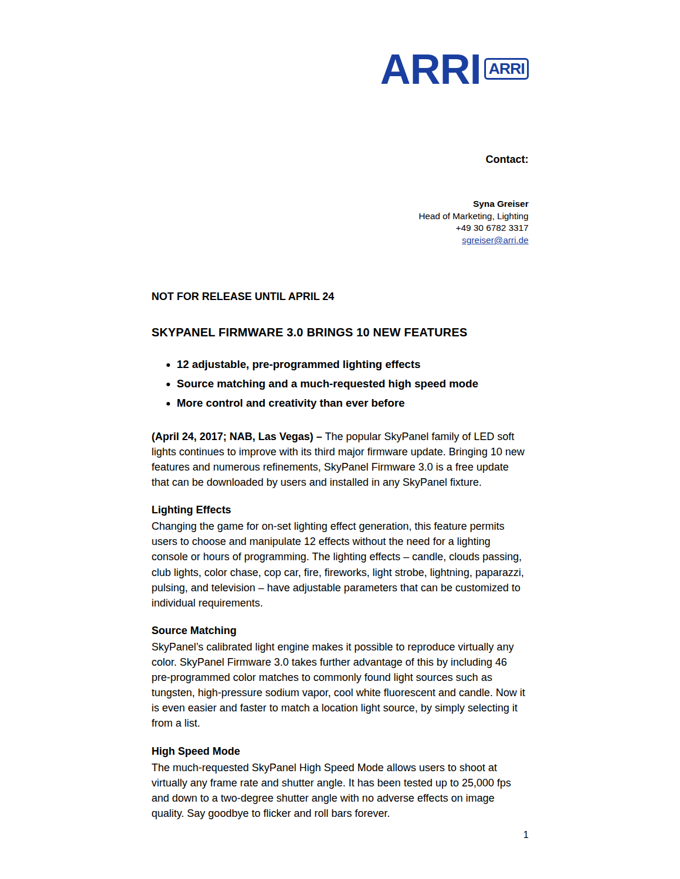ARRI ARRI
Contact:
Syna Greiser
Head of Marketing, Lighting
+49 30 6782 3317
sgreiser@arri.de
NOT FOR RELEASE UNTIL APRIL 24
SKYPANEL FIRMWARE 3.0 BRINGS 10 NEW FEATURES
12 adjustable, pre-programmed lighting effects
Source matching and a much-requested high speed mode
More control and creativity than ever before
(April 24, 2017; NAB, Las Vegas) – The popular SkyPanel family of LED soft lights continues to improve with its third major firmware update. Bringing 10 new features and numerous refinements, SkyPanel Firmware 3.0 is a free update that can be downloaded by users and installed in any SkyPanel fixture.
Lighting Effects
Changing the game for on-set lighting effect generation, this feature permits users to choose and manipulate 12 effects without the need for a lighting console or hours of programming. The lighting effects – candle, clouds passing, club lights, color chase, cop car, fire, fireworks, light strobe, lightning, paparazzi, pulsing, and television – have adjustable parameters that can be customized to individual requirements.
Source Matching
SkyPanel’s calibrated light engine makes it possible to reproduce virtually any color. SkyPanel Firmware 3.0 takes further advantage of this by including 46 pre-programmed color matches to commonly found light sources such as tungsten, high-pressure sodium vapor, cool white fluorescent and candle. Now it is even easier and faster to match a location light source, by simply selecting it from a list.
High Speed Mode
The much-requested SkyPanel High Speed Mode allows users to shoot at virtually any frame rate and shutter angle. It has been tested up to 25,000 fps and down to a two-degree shutter angle with no adverse effects on image quality. Say goodbye to flicker and roll bars forever.
1